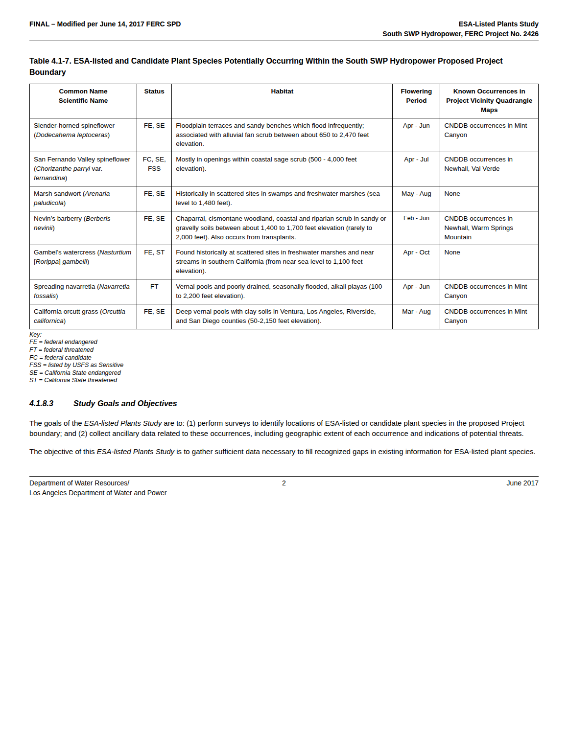FINAL – Modified per June 14, 2017 FERC SPD
ESA-Listed Plants Study
South SWP Hydropower, FERC Project No. 2426
Table 4.1-7. ESA-listed and Candidate Plant Species Potentially Occurring Within the South SWP Hydropower Proposed Project Boundary
| Common Name Scientific Name | Status | Habitat | Flowering Period | Known Occurrences in Project Vicinity Quadrangle Maps |
| --- | --- | --- | --- | --- |
| Slender-horned spineflower ( Dodecahema leptoceras ) | FE, SE | Floodplain terraces and sandy benches which flood infrequently; associated with alluvial fan scrub between about 650 to 2,470 feet elevation. | Apr - Jun | CNDDB occurrences in Mint Canyon |
| San Fernando Valley spineflower ( Chorizanthe parryi var. fernandina ) | FC, SE, FSS | Mostly in openings within coastal sage scrub (500 - 4,000 feet elevation). | Apr - Jul | CNDDB occurrences in Newhall, Val Verde |
| Marsh sandwort ( Arenaria paludicola ) | FE, SE | Historically in scattered sites in swamps and freshwater marshes (sea level to 1,480 feet). | May - Aug | None |
| Nevin’s barberry ( Berberis nevinii ) | FE, SE | Chaparral, cismontane woodland, coastal and riparian scrub in sandy or gravelly soils between about 1,400 to 1,700 feet elevation (rarely to 2,000 feet). Also occurs from transplants. | Feb - Jun | CNDDB occurrences in Newhall, Warm Springs Mountain |
| Gambel’s watercress ( Nasturtium [ Rorippa ] gambelii ) | FE, ST | Found historically at scattered sites in freshwater marshes and near streams in southern California (from near sea level to 1,100 feet elevation). | Apr - Oct | None |
| Spreading navarretia ( Navarretia fossalis ) | FT | Vernal pools and poorly drained, seasonally flooded, alkali playas (100 to 2,200 feet elevation). | Apr - Jun | CNDDB occurrences in Mint Canyon |
| California orcutt grass ( Orcuttia californica ) | FE, SE | Deep vernal pools with clay soils in Ventura, Los Angeles, Riverside, and San Diego counties (50-2,150 feet elevation). | Mar - Aug | CNDDB occurrences in Mint Canyon |
Key:
FE = federal endangered
FT = federal threatened
FC = federal candidate
FSS = listed by USFS as Sensitive
SE = California State endangered
ST = California State threatened
4.1.8.3 Study Goals and Objectives
The goals of the ESA-listed Plants Study are to: (1) perform surveys to identify locations of ESA-listed or candidate plant species in the proposed Project boundary; and (2) collect ancillary data related to these occurrences, including geographic extent of each occurrence and indications of potential threats.
The objective of this ESA-listed Plants Study is to gather sufficient data necessary to fill recognized gaps in existing information for ESA-listed plant species.
Department of Water Resources/
Los Angeles Department of Water and Power
2
June 2017